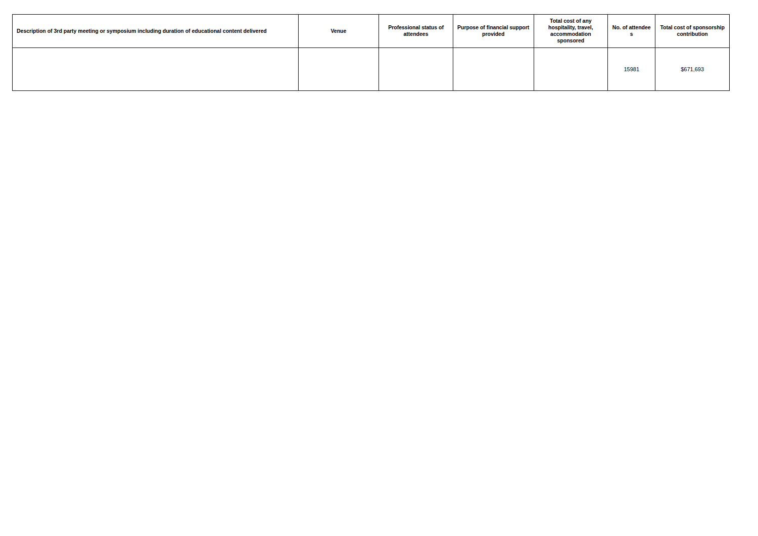| Description of 3rd party meeting or symposium including duration of educational content delivered | Venue | Professional status of attendees | Purpose of financial support provided | Total cost of any hospitality, travel, accommodation sponsored | No. of attendee s | Total cost of sponsorship contribution |
| --- | --- | --- | --- | --- | --- | --- |
| | | | | | 15981 | $671,693 |